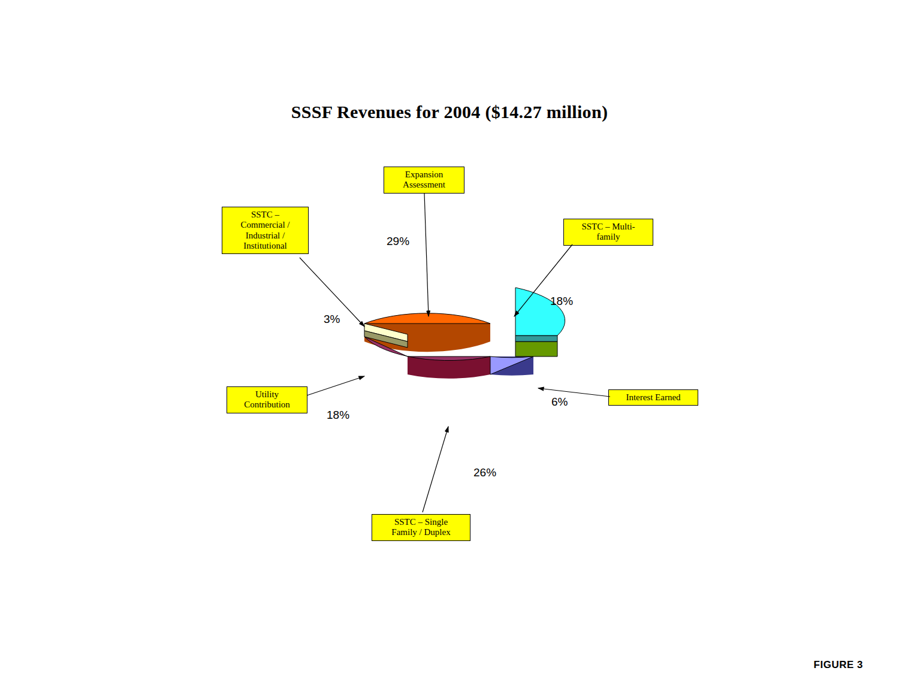SSSF Revenues for 2004 ($14.27 million)
Expansion
Assessment
SSTC –
Commercial /
Industrial /
Institutional
SSTC – Multi-
family
Interest Earned
Utility
Contribution
SSTC – Single
Family / Duplex
29%
3%
18%
6%
18%
26%
FIGURE 3